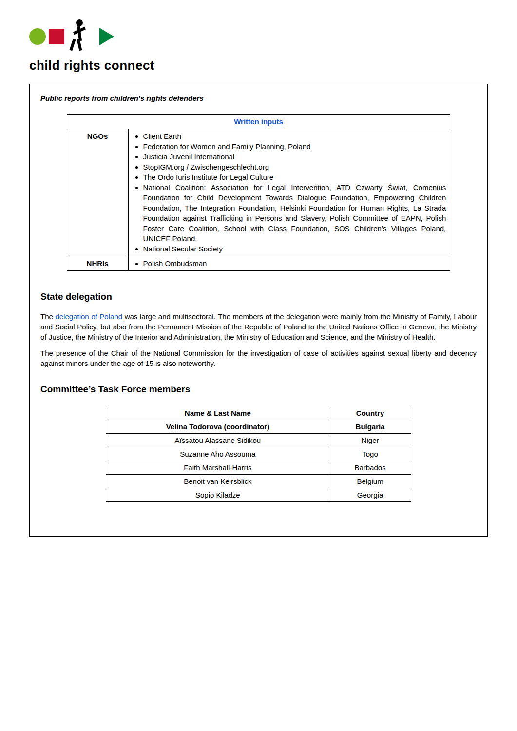child rights connect
Public reports from children’s rights defenders
| Written inputs |
| --- |
| NGOs | Client Earth Federation for Women and Family Planning, Poland Justicia Juvenil International StopIGM.org / Zwischengeschlecht.org The Ordo Iuris Institute for Legal Culture National Coalition: Association for Legal Intervention, ATD Czwarty Świat, Comenius Foundation for Child Development Towards Dialogue Foundation, Empowering Children Foundation, The Integration Foundation, Helsinki Foundation for Human Rights, La Strada Foundation against Trafficking in Persons and Slavery, Polish Committee of EAPN, Polish Foster Care Coalition, School with Class Foundation, SOS Children’s Villages Poland, UNICEF Poland. National Secular Society |
| NHRIs | Polish Ombudsman |
State delegation
The delegation of Poland was large and multisectoral. The members of the delegation were mainly from the Ministry of Family, Labour and Social Policy, but also from the Permanent Mission of the Republic of Poland to the United Nations Office in Geneva, the Ministry of Justice, the Ministry of the Interior and Administration, the Ministry of Education and Science, and the Ministry of Health.
The presence of the Chair of the National Commission for the investigation of case of activities against sexual liberty and decency against minors under the age of 15 is also noteworthy.
Committee’s Task Force members
| Name & Last Name | Country |
| --- | --- |
| Velina Todorova (coordinator) | Bulgaria |
| Aïssatou Alassane Sidikou | Niger |
| Suzanne Aho Assouma | Togo |
| Faith Marshall-Harris | Barbados |
| Benoit van Keirsblick | Belgium |
| Sopio Kiladze | Georgia |